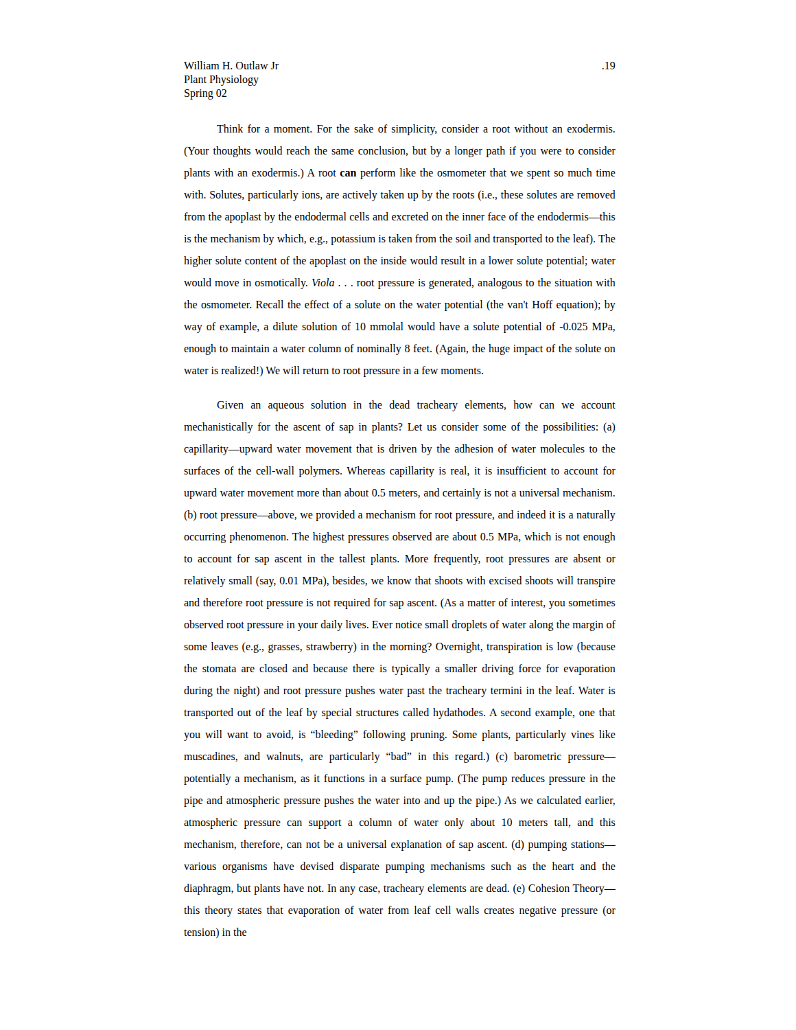William H. Outlaw Jr
Plant Physiology
Spring 02
.19
Think for a moment. For the sake of simplicity, consider a root without an exodermis. (Your thoughts would reach the same conclusion, but by a longer path if you were to consider plants with an exodermis.) A root can perform like the osmometer that we spent so much time with. Solutes, particularly ions, are actively taken up by the roots (i.e., these solutes are removed from the apoplast by the endodermal cells and excreted on the inner face of the endodermis—this is the mechanism by which, e.g., potassium is taken from the soil and transported to the leaf). The higher solute content of the apoplast on the inside would result in a lower solute potential; water would move in osmotically. Viola . . . root pressure is generated, analogous to the situation with the osmometer. Recall the effect of a solute on the water potential (the van't Hoff equation); by way of example, a dilute solution of 10 mmolal would have a solute potential of -0.025 MPa, enough to maintain a water column of nominally 8 feet. (Again, the huge impact of the solute on water is realized!) We will return to root pressure in a few moments.
Given an aqueous solution in the dead tracheary elements, how can we account mechanistically for the ascent of sap in plants? Let us consider some of the possibilities: (a) capillarity—upward water movement that is driven by the adhesion of water molecules to the surfaces of the cell-wall polymers. Whereas capillarity is real, it is insufficient to account for upward water movement more than about 0.5 meters, and certainly is not a universal mechanism. (b) root pressure—above, we provided a mechanism for root pressure, and indeed it is a naturally occurring phenomenon. The highest pressures observed are about 0.5 MPa, which is not enough to account for sap ascent in the tallest plants. More frequently, root pressures are absent or relatively small (say, 0.01 MPa), besides, we know that shoots with excised shoots will transpire and therefore root pressure is not required for sap ascent. (As a matter of interest, you sometimes observed root pressure in your daily lives. Ever notice small droplets of water along the margin of some leaves (e.g., grasses, strawberry) in the morning? Overnight, transpiration is low (because the stomata are closed and because there is typically a smaller driving force for evaporation during the night) and root pressure pushes water past the tracheary termini in the leaf. Water is transported out of the leaf by special structures called hydathodes. A second example, one that you will want to avoid, is “bleeding” following pruning. Some plants, particularly vines like muscadines, and walnuts, are particularly “bad” in this regard.) (c) barometric pressure—potentially a mechanism, as it functions in a surface pump. (The pump reduces pressure in the pipe and atmospheric pressure pushes the water into and up the pipe.) As we calculated earlier, atmospheric pressure can support a column of water only about 10 meters tall, and this mechanism, therefore, can not be a universal explanation of sap ascent. (d) pumping stations—various organisms have devised disparate pumping mechanisms such as the heart and the diaphragm, but plants have not. In any case, tracheary elements are dead. (e) Cohesion Theory—this theory states that evaporation of water from leaf cell walls creates negative pressure (or tension) in the